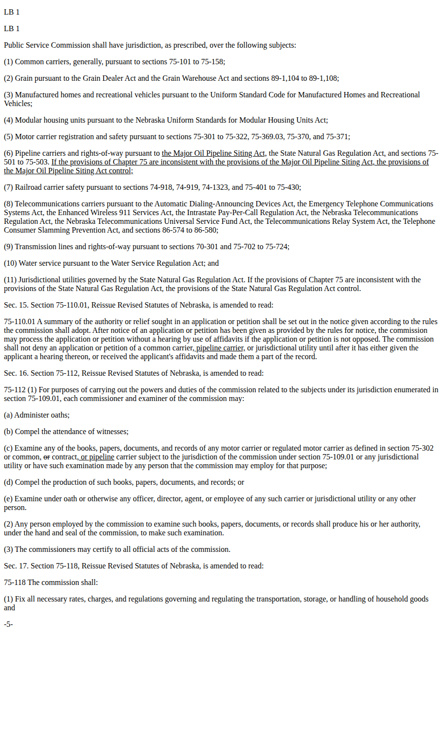LB 1
LB 1
Public Service Commission shall have jurisdiction, as prescribed, over the following subjects:
(1) Common carriers, generally, pursuant to sections 75-101 to 75-158;
(2) Grain pursuant to the Grain Dealer Act and the Grain Warehouse Act and sections 89-1,104 to 89-1,108;
(3) Manufactured homes and recreational vehicles pursuant to the Uniform Standard Code for Manufactured Homes and Recreational Vehicles;
(4) Modular housing units pursuant to the Nebraska Uniform Standards for Modular Housing Units Act;
(5) Motor carrier registration and safety pursuant to sections 75-301 to 75-322, 75-369.03, 75-370, and 75-371;
(6) Pipeline carriers and rights-of-way pursuant to the Major Oil Pipeline Siting Act, the State Natural Gas Regulation Act, and sections 75-501 to 75-503. If the provisions of Chapter 75 are inconsistent with the provisions of the Major Oil Pipeline Siting Act, the provisions of the Major Oil Pipeline Siting Act control;
(7) Railroad carrier safety pursuant to sections 74-918, 74-919, 74-1323, and 75-401 to 75-430;
(8) Telecommunications carriers pursuant to the Automatic Dialing-Announcing Devices Act, the Emergency Telephone Communications Systems Act, the Enhanced Wireless 911 Services Act, the Intrastate Pay-Per-Call Regulation Act, the Nebraska Telecommunications Regulation Act, the Nebraska Telecommunications Universal Service Fund Act, the Telecommunications Relay System Act, the Telephone Consumer Slamming Prevention Act, and sections 86-574 to 86-580;
(9) Transmission lines and rights-of-way pursuant to sections 70-301 and 75-702 to 75-724;
(10) Water service pursuant to the Water Service Regulation Act; and
(11) Jurisdictional utilities governed by the State Natural Gas Regulation Act. If the provisions of Chapter 75 are inconsistent with the provisions of the State Natural Gas Regulation Act, the provisions of the State Natural Gas Regulation Act control.
Sec. 15. Section 75-110.01, Reissue Revised Statutes of Nebraska, is amended to read:
75-110.01 A summary of the authority or relief sought in an application or petition shall be set out in the notice given according to the rules the commission shall adopt. After notice of an application or petition has been given as provided by the rules for notice, the commission may process the application or petition without a hearing by use of affidavits if the application or petition is not opposed. The commission shall not deny an application or petition of a common carrier, pipeline carrier, or jurisdictional utility until after it has either given the applicant a hearing thereon, or received the applicant's affidavits and made them a part of the record.
Sec. 16. Section 75-112, Reissue Revised Statutes of Nebraska, is amended to read:
75-112 (1) For purposes of carrying out the powers and duties of the commission related to the subjects under its jurisdiction enumerated in section 75-109.01, each commissioner and examiner of the commission may:
(a) Administer oaths;
(b) Compel the attendance of witnesses;
(c) Examine any of the books, papers, documents, and records of any motor carrier or regulated motor carrier as defined in section 75-302 or common, or contract, or pipeline carrier subject to the jurisdiction of the commission under section 75-109.01 or any jurisdictional utility or have such examination made by any person that the commission may employ for that purpose;
(d) Compel the production of such books, papers, documents, and records; or
(e) Examine under oath or otherwise any officer, director, agent, or employee of any such carrier or jurisdictional utility or any other person.
(2) Any person employed by the commission to examine such books, papers, documents, or records shall produce his or her authority, under the hand and seal of the commission, to make such examination.
(3) The commissioners may certify to all official acts of the commission.
Sec. 17. Section 75-118, Reissue Revised Statutes of Nebraska, is amended to read:
75-118 The commission shall:
(1) Fix all necessary rates, charges, and regulations governing and regulating the transportation, storage, or handling of household goods and
-5-